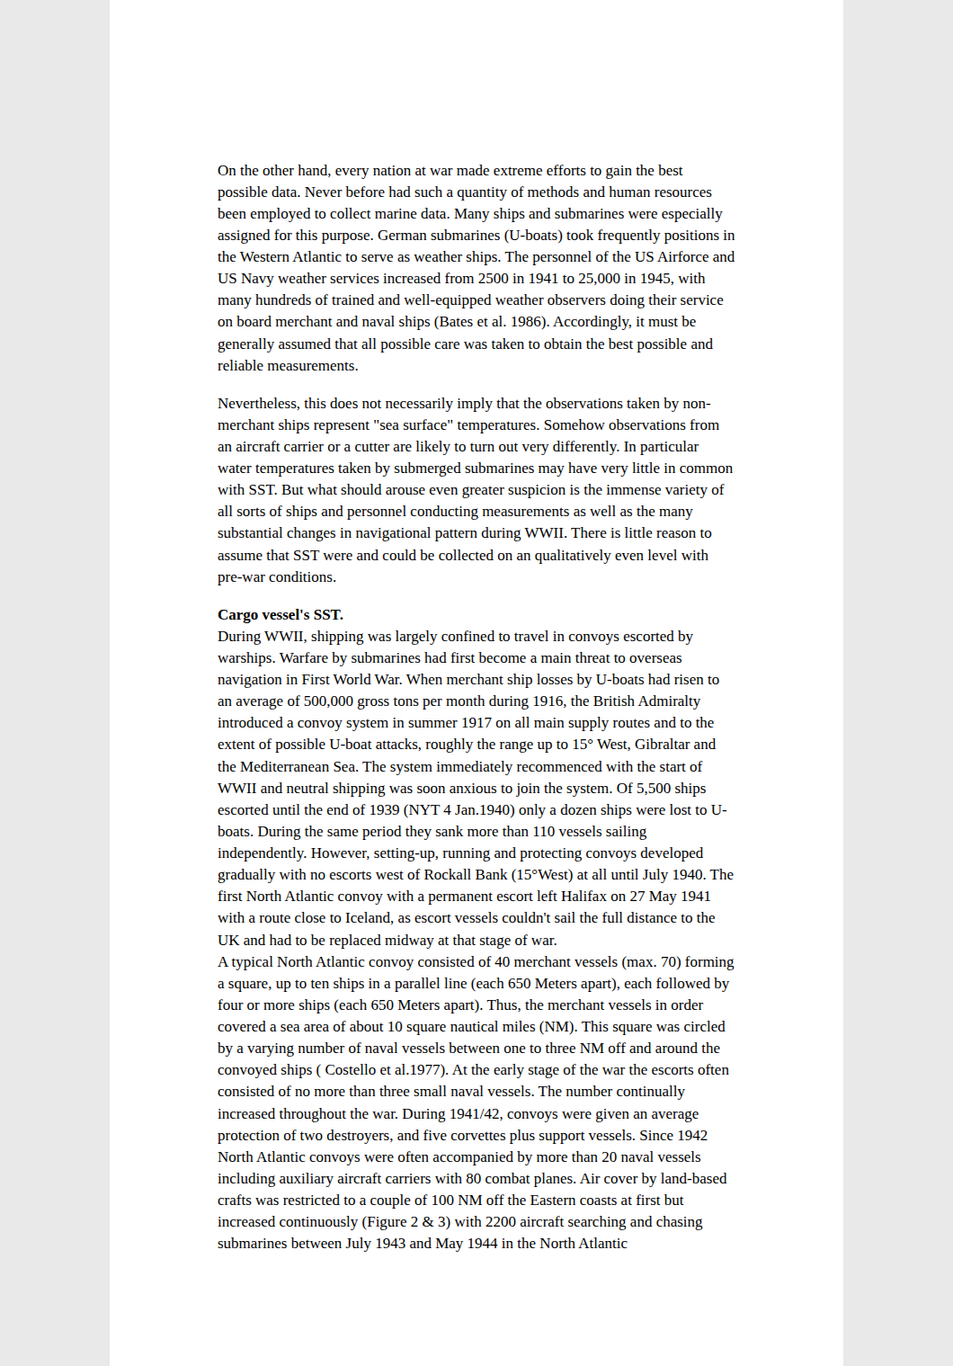On the other hand, every nation at war made extreme efforts to gain the best possible data. Never before had such a quantity of methods and human resources been employed to collect marine data. Many ships and submarines were especially assigned for this purpose. German submarines (U-boats) took frequently positions in the Western Atlantic to serve as weather ships. The personnel of the US Airforce and US Navy weather services increased from 2500 in 1941 to 25,000 in 1945, with many hundreds of trained and well-equipped weather observers doing their service on board merchant and naval ships (Bates et al. 1986). Accordingly, it must be generally assumed that all possible care was taken to obtain the best possible and reliable measurements.
Nevertheless, this does not necessarily imply that the observations taken by non-merchant ships represent "sea surface" temperatures. Somehow observations from an aircraft carrier or a cutter are likely to turn out very differently. In particular water temperatures taken by submerged submarines may have very little in common with SST. But what should arouse even greater suspicion is the immense variety of all sorts of ships and personnel conducting measurements as well as the many substantial changes in navigational pattern during WWII. There is little reason to assume that SST were and could be collected on an qualitatively even level with pre-war conditions.
Cargo vessel's SST.
During WWII, shipping was largely confined to travel in convoys escorted by warships. Warfare by submarines had first become a main threat to overseas navigation in First World War. When merchant ship losses by U-boats had risen to an average of 500,000 gross tons per month during 1916, the British Admiralty introduced a convoy system in summer 1917 on all main supply routes and to the extent of possible U-boat attacks, roughly the range up to 15° West, Gibraltar and the Mediterranean Sea. The system immediately recommenced with the start of WWII and neutral shipping was soon anxious to join the system. Of 5,500 ships escorted until the end of 1939 (NYT 4 Jan.1940) only a dozen ships were lost to U-boats. During the same period they sank more than 110 vessels sailing independently. However, setting-up, running and protecting convoys developed gradually with no escorts west of Rockall Bank (15°West) at all until July 1940. The first North Atlantic convoy with a permanent escort left Halifax on 27 May 1941 with a route close to Iceland, as escort vessels couldn't sail the full distance to the UK and had to be replaced midway at that stage of war.
A typical North Atlantic convoy consisted of 40 merchant vessels (max. 70) forming a square, up to ten ships in a parallel line (each 650 Meters apart), each followed by four or more ships (each 650 Meters apart). Thus, the merchant vessels in order covered a sea area of about 10 square nautical miles (NM). This square was circled by a varying number of naval vessels between one to three NM off and around the convoyed ships ( Costello et al.1977). At the early stage of the war the escorts often consisted of no more than three small naval vessels. The number continually increased throughout the war. During 1941/42, convoys were given an average protection of two destroyers, and five corvettes plus support vessels. Since 1942 North Atlantic convoys were often accompanied by more than 20 naval vessels including auxiliary aircraft carriers with 80 combat planes. Air cover by land-based crafts was restricted to a couple of 100 NM off the Eastern coasts at first but increased continuously (Figure 2 & 3) with 2200 aircraft searching and chasing submarines between July 1943 and May 1944 in the North Atlantic